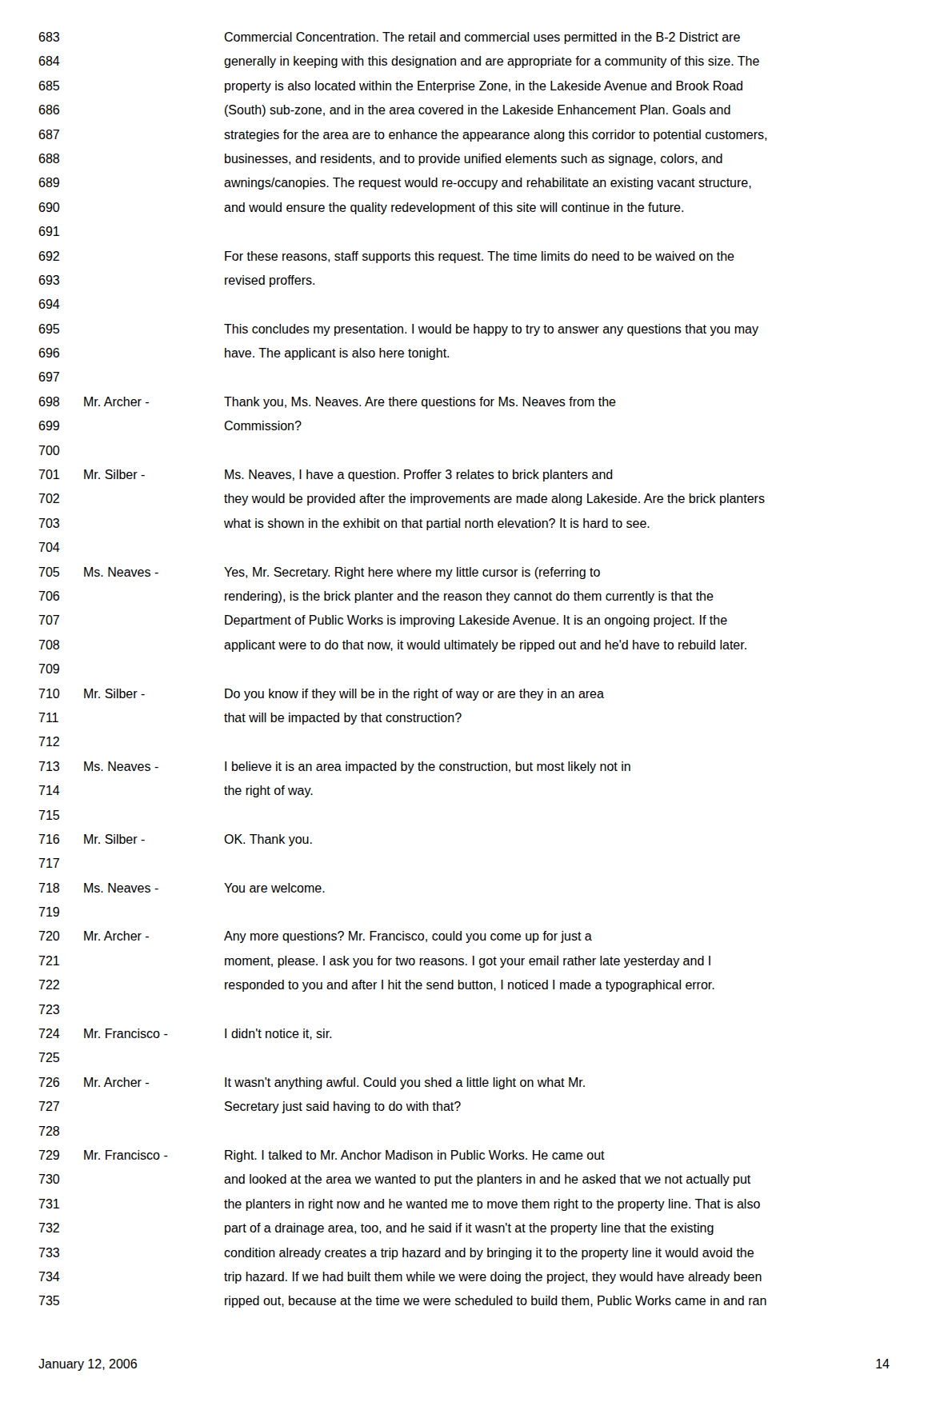| 683 | | Commercial Concentration. The retail and commercial uses permitted in the B-2 District are |
| 684 | | generally in keeping with this designation and are appropriate for a community of this size. The |
| 685 | | property is also located within the Enterprise Zone, in the Lakeside Avenue and Brook Road |
| 686 | | (South) sub-zone, and in the area covered in the Lakeside Enhancement Plan. Goals and |
| 687 | | strategies for the area are to enhance the appearance along this corridor to potential customers, |
| 688 | | businesses, and residents, and to provide unified elements such as signage, colors, and |
| 689 | | awnings/canopies. The request would re-occupy and rehabilitate an existing vacant structure, |
| 690 | | and would ensure the quality redevelopment of this site will continue in the future. |
| 691 | | |
| 692 | | For these reasons, staff supports this request. The time limits do need to be waived on the |
| 693 | | revised proffers. |
| 694 | | |
| 695 | | This concludes my presentation. I would be happy to try to answer any questions that you may |
| 696 | | have. The applicant is also here tonight. |
| 697 | | |
| 698 | Mr. Archer - | Thank you, Ms. Neaves. Are there questions for Ms. Neaves from the |
| 699 | | Commission? |
| 700 | | |
| 701 | Mr. Silber - | Ms. Neaves, I have a question. Proffer 3 relates to brick planters and |
| 702 | | they would be provided after the improvements are made along Lakeside. Are the brick planters |
| 703 | | what is shown in the exhibit on that partial north elevation? It is hard to see. |
| 704 | | |
| 705 | Ms. Neaves - | Yes, Mr. Secretary. Right here where my little cursor is (referring to |
| 706 | | rendering), is the brick planter and the reason they cannot do them currently is that the |
| 707 | | Department of Public Works is improving Lakeside Avenue. It is an ongoing project. If the |
| 708 | | applicant were to do that now, it would ultimately be ripped out and he'd have to rebuild later. |
| 709 | | |
| 710 | Mr. Silber - | Do you know if they will be in the right of way or are they in an area |
| 711 | | that will be impacted by that construction? |
| 712 | | |
| 713 | Ms. Neaves - | I believe it is an area impacted by the construction, but most likely not in |
| 714 | | the right of way. |
| 715 | | |
| 716 | Mr. Silber - | OK. Thank you. |
| 717 | | |
| 718 | Ms. Neaves - | You are welcome. |
| 719 | | |
| 720 | Mr. Archer - | Any more questions? Mr. Francisco, could you come up for just a |
| 721 | | moment, please. I ask you for two reasons. I got your email rather late yesterday and I |
| 722 | | responded to you and after I hit the send button, I noticed I made a typographical error. |
| 723 | | |
| 724 | Mr. Francisco - | I didn't notice it, sir. |
| 725 | | |
| 726 | Mr. Archer - | It wasn't anything awful. Could you shed a little light on what Mr. |
| 727 | | Secretary just said having to do with that? |
| 728 | | |
| 729 | Mr. Francisco - | Right. I talked to Mr. Anchor Madison in Public Works. He came out |
| 730 | | and looked at the area we wanted to put the planters in and he asked that we not actually put |
| 731 | | the planters in right now and he wanted me to move them right to the property line. That is also |
| 732 | | part of a drainage area, too, and he said if it wasn't at the property line that the existing |
| 733 | | condition already creates a trip hazard and by bringing it to the property line it would avoid the |
| 734 | | trip hazard. If we had built them while we were doing the project, they would have already been |
| 735 | | ripped out, because at the time we were scheduled to build them, Public Works came in and ran |
January 12, 2006 14